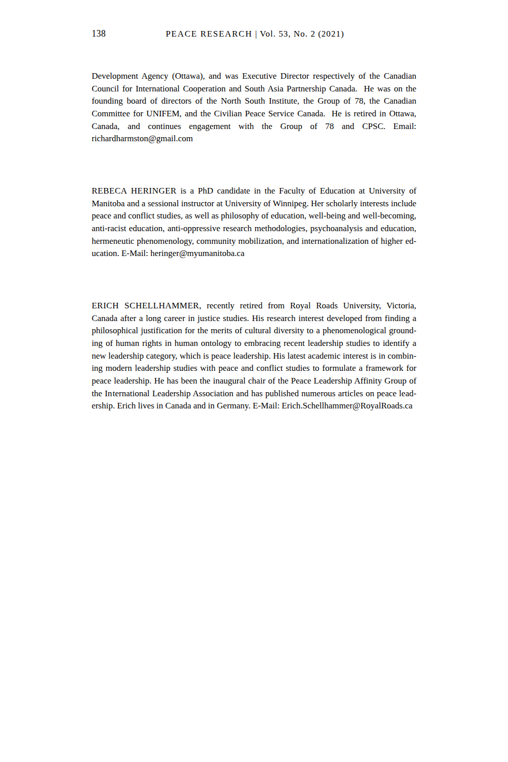138
Peace Research | Vol. 53, No. 2 (2021)
Development Agency (Ottawa), and was Executive Director respectively of the Canadian Council for International Cooperation and South Asia Partnership Canada. He was on the founding board of directors of the North South Institute, the Group of 78, the Canadian Committee for UNIFEM, and the Civilian Peace Service Canada. He is retired in Ottawa, Canada, and continues engagement with the Group of 78 and CPSC. Email: richardharmston@gmail.com
Rebeca Heringer is a PhD candidate in the Faculty of Education at University of Manitoba and a sessional instructor at University of Winnipeg. Her scholarly interests include peace and conflict studies, as well as philosophy of education, well-being and well-becoming, anti-racist education, anti-oppressive research methodologies, psychoanalysis and education, hermeneutic phenomenology, community mobilization, and internationalization of higher education. E-Mail: heringer@myumanitoba.ca
Erich Schellhammer, recently retired from Royal Roads University, Victoria, Canada after a long career in justice studies. His research interest developed from finding a philosophical justification for the merits of cultural diversity to a phenomenological grounding of human rights in human ontology to embracing recent leadership studies to identify a new leadership category, which is peace leadership. His latest academic interest is in combining modern leadership studies with peace and conflict studies to formulate a framework for peace leadership. He has been the inaugural chair of the Peace Leadership Affinity Group of the In ternational Leadership Association and has published numerous articles on peace leadership. Erich lives in Canada and in Germany. E-Mail: Erich.Schellhammer@RoyalRoads.ca